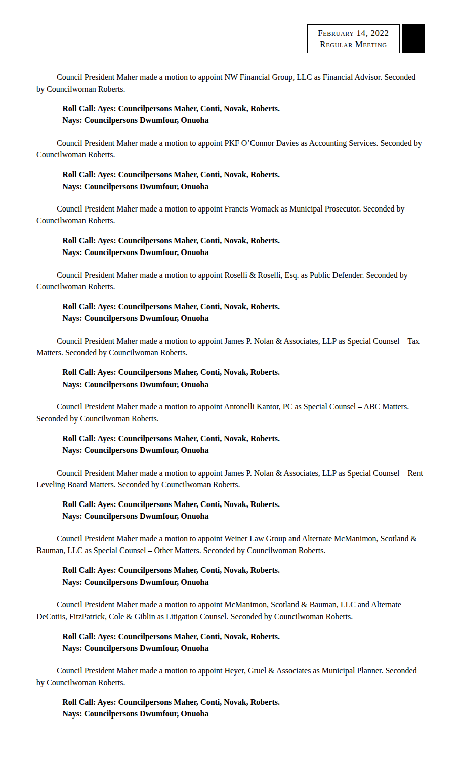February 14, 2022
Regular Meeting
Council President Maher made a motion to appoint NW Financial Group, LLC as Financial Advisor. Seconded by Councilwoman Roberts.
Roll Call: Ayes: Councilpersons Maher, Conti, Novak, Roberts. Nays: Councilpersons Dwumfour, Onuoha
Council President Maher made a motion to appoint PKF O’Connor Davies as Accounting Services. Seconded by Councilwoman Roberts.
Roll Call: Ayes: Councilpersons Maher, Conti, Novak, Roberts. Nays: Councilpersons Dwumfour, Onuoha
Council President Maher made a motion to appoint Francis Womack as Municipal Prosecutor. Seconded by Councilwoman Roberts.
Roll Call: Ayes: Councilpersons Maher, Conti, Novak, Roberts. Nays: Councilpersons Dwumfour, Onuoha
Council President Maher made a motion to appoint Roselli & Roselli, Esq. as Public Defender. Seconded by Councilwoman Roberts.
Roll Call: Ayes: Councilpersons Maher, Conti, Novak, Roberts. Nays: Councilpersons Dwumfour, Onuoha
Council President Maher made a motion to appoint James P. Nolan & Associates, LLP as Special Counsel – Tax Matters. Seconded by Councilwoman Roberts.
Roll Call: Ayes: Councilpersons Maher, Conti, Novak, Roberts. Nays: Councilpersons Dwumfour, Onuoha
Council President Maher made a motion to appoint Antonelli Kantor, PC as Special Counsel – ABC Matters. Seconded by Councilwoman Roberts.
Roll Call: Ayes: Councilpersons Maher, Conti, Novak, Roberts. Nays: Councilpersons Dwumfour, Onuoha
Council President Maher made a motion to appoint James P. Nolan & Associates, LLP as Special Counsel – Rent Leveling Board Matters. Seconded by Councilwoman Roberts.
Roll Call: Ayes: Councilpersons Maher, Conti, Novak, Roberts. Nays: Councilpersons Dwumfour, Onuoha
Council President Maher made a motion to appoint Weiner Law Group and Alternate McManimon, Scotland & Bauman, LLC as Special Counsel – Other Matters. Seconded by Councilwoman Roberts.
Roll Call: Ayes: Councilpersons Maher, Conti, Novak, Roberts. Nays: Councilpersons Dwumfour, Onuoha
Council President Maher made a motion to appoint McManimon, Scotland & Bauman, LLC and Alternate DeCotiis, FitzPatrick, Cole & Giblin as Litigation Counsel. Seconded by Councilwoman Roberts.
Roll Call: Ayes: Councilpersons Maher, Conti, Novak, Roberts. Nays: Councilpersons Dwumfour, Onuoha
Council President Maher made a motion to appoint Heyer, Gruel & Associates as Municipal Planner. Seconded by Councilwoman Roberts.
Roll Call: Ayes: Councilpersons Maher, Conti, Novak, Roberts. Nays: Councilpersons Dwumfour, Onuoha